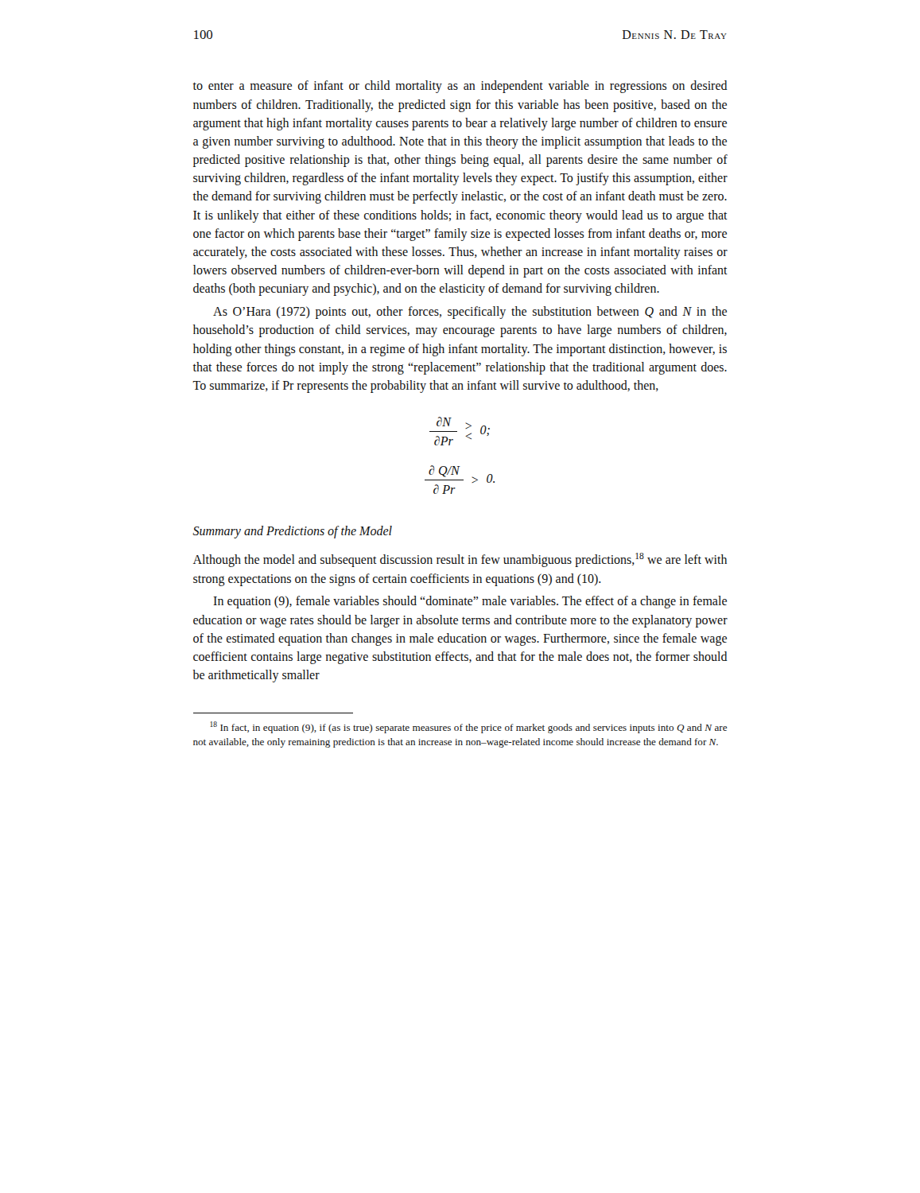100 Dennis N. De Tray
to enter a measure of infant or child mortality as an independent variable in regressions on desired numbers of children. Traditionally, the predicted sign for this variable has been positive, based on the argument that high infant mortality causes parents to bear a relatively large number of children to ensure a given number surviving to adulthood. Note that in this theory the implicit assumption that leads to the predicted positive relationship is that, other things being equal, all parents desire the same number of surviving children, regardless of the infant mortality levels they expect. To justify this assumption, either the demand for surviving children must be perfectly inelastic, or the cost of an infant death must be zero. It is unlikely that either of these conditions holds; in fact, economic theory would lead us to argue that one factor on which parents base their “target” family size is expected losses from infant deaths or, more accurately, the costs associated with these losses. Thus, whether an increase in infant mortality raises or lowers observed numbers of children-ever-born will depend in part on the costs associated with infant deaths (both pecuniary and psychic), and on the elasticity of demand for surviving children.
As O’Hara (1972) points out, other forces, specifically the substitution between Q and N in the household’s production of child services, may encourage parents to have large numbers of children, holding other things constant, in a regime of high infant mortality. The important distinction, however, is that these forces do not imply the strong “replacement” relationship that the traditional argument does. To summarize, if Pr represents the probability that an infant will survive to adulthood, then,
∂N∂Pr >< 0;
∂ Q/N∂ Pr > 0.
Summary and Predictions of the Model
Although the model and subsequent discussion result in few unambiguous predictions,18 we are left with strong expectations on the signs of certain coefficients in equations (9) and (10).
In equation (9), female variables should “dominate” male variables. The effect of a change in female education or wage rates should be larger in absolute terms and contribute more to the explanatory power of the estimated equation than changes in male education or wages. Furthermore, since the female wage coefficient contains large negative substitution effects, and that for the male does not, the former should be arithmetically smaller
18 In fact, in equation (9), if (as is true) separate measures of the price of market goods and services inputs into Q and N are not available, the only remaining prediction is that an increase in non–wage-related income should increase the demand for N.